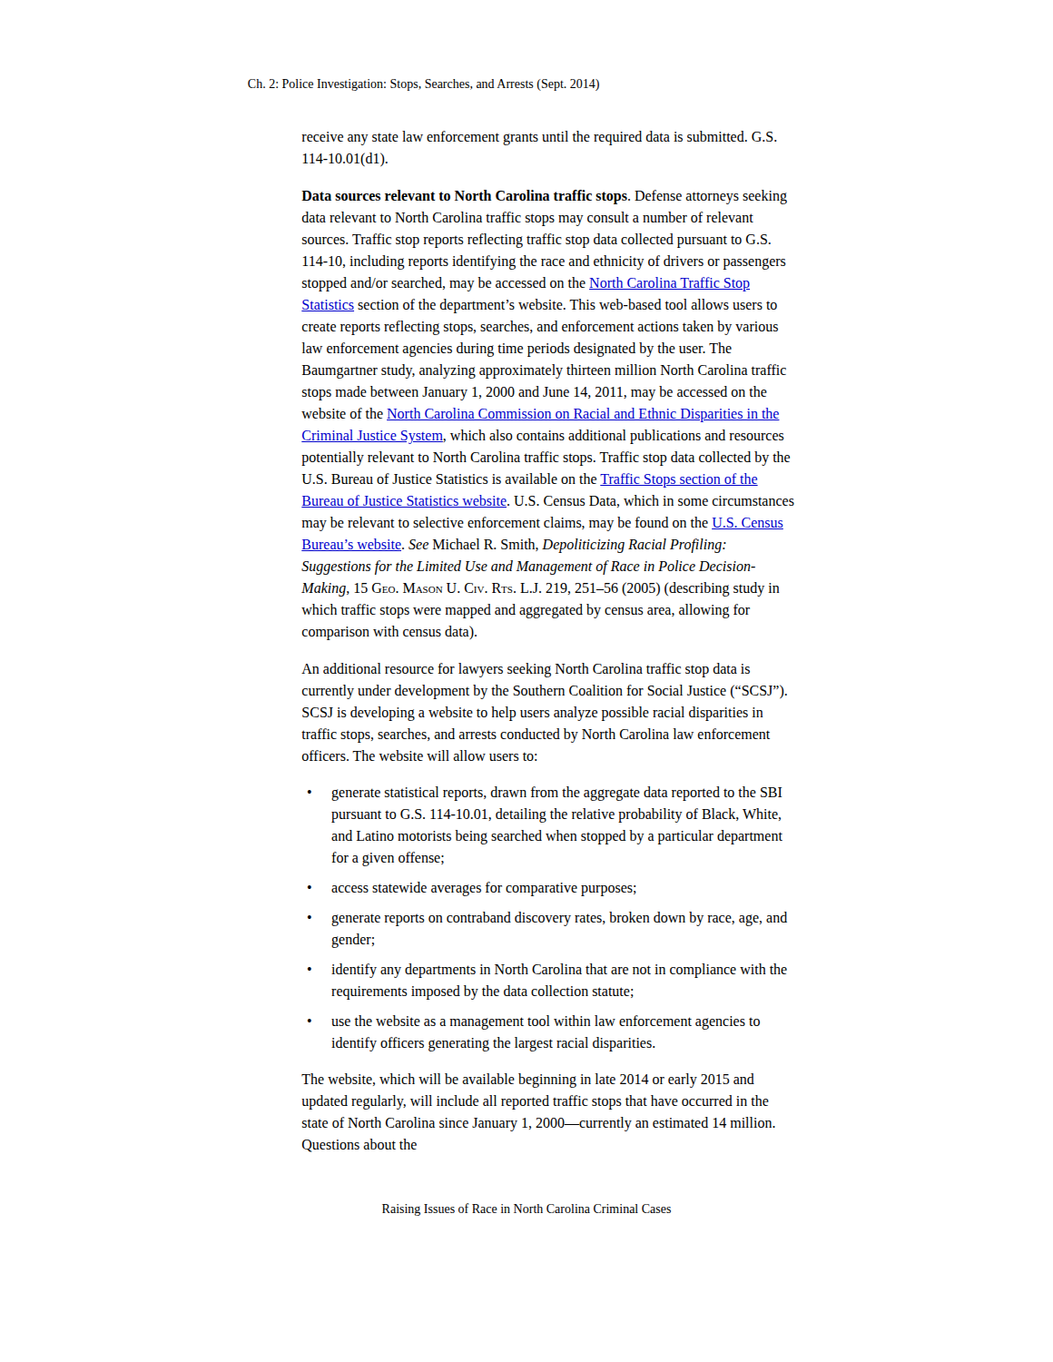Ch. 2: Police Investigation: Stops, Searches, and Arrests (Sept. 2014)
receive any state law enforcement grants until the required data is submitted. G.S. 114-10.01(d1).
Data sources relevant to North Carolina traffic stops. Defense attorneys seeking data relevant to North Carolina traffic stops may consult a number of relevant sources. Traffic stop reports reflecting traffic stop data collected pursuant to G.S. 114-10, including reports identifying the race and ethnicity of drivers or passengers stopped and/or searched, may be accessed on the North Carolina Traffic Stop Statistics section of the department’s website. This web-based tool allows users to create reports reflecting stops, searches, and enforcement actions taken by various law enforcement agencies during time periods designated by the user. The Baumgartner study, analyzing approximately thirteen million North Carolina traffic stops made between January 1, 2000 and June 14, 2011, may be accessed on the website of the North Carolina Commission on Racial and Ethnic Disparities in the Criminal Justice System, which also contains additional publications and resources potentially relevant to North Carolina traffic stops. Traffic stop data collected by the U.S. Bureau of Justice Statistics is available on the Traffic Stops section of the Bureau of Justice Statistics website. U.S. Census Data, which in some circumstances may be relevant to selective enforcement claims, may be found on the U.S. Census Bureau’s website. See Michael R. Smith, Depoliticizing Racial Profiling: Suggestions for the Limited Use and Management of Race in Police Decision-Making, 15 Geo. Mason U. Civ. Rts. L.J. 219, 251–56 (2005) (describing study in which traffic stops were mapped and aggregated by census area, allowing for comparison with census data).
An additional resource for lawyers seeking North Carolina traffic stop data is currently under development by the Southern Coalition for Social Justice (“SCSJ”). SCSJ is developing a website to help users analyze possible racial disparities in traffic stops, searches, and arrests conducted by North Carolina law enforcement officers. The website will allow users to:
generate statistical reports, drawn from the aggregate data reported to the SBI pursuant to G.S. 114-10.01, detailing the relative probability of Black, White, and Latino motorists being searched when stopped by a particular department for a given offense;
access statewide averages for comparative purposes;
generate reports on contraband discovery rates, broken down by race, age, and gender;
identify any departments in North Carolina that are not in compliance with the requirements imposed by the data collection statute;
use the website as a management tool within law enforcement agencies to identify officers generating the largest racial disparities.
The website, which will be available beginning in late 2014 or early 2015 and updated regularly, will include all reported traffic stops that have occurred in the state of North Carolina since January 1, 2000—currently an estimated 14 million. Questions about the
Raising Issues of Race in North Carolina Criminal Cases